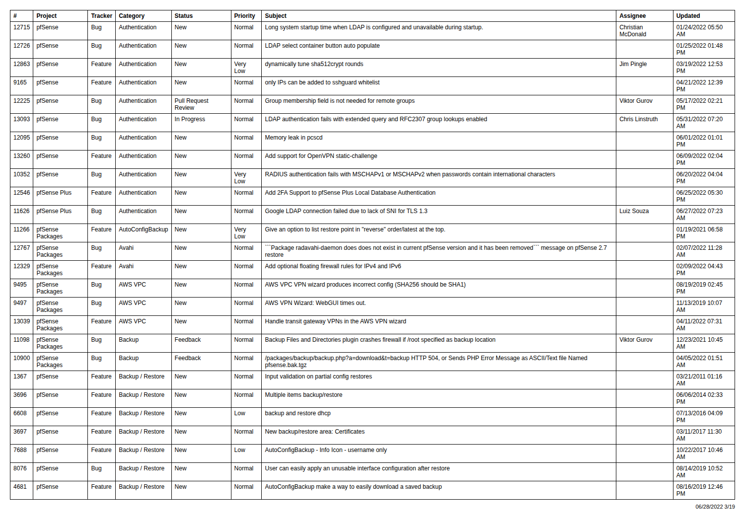| # | Project | Tracker | Category | Status | Priority | Subject | Assignee | Updated |
| --- | --- | --- | --- | --- | --- | --- | --- | --- |
| 12715 | pfSense | Bug | Authentication | New | Normal | Long system startup time when LDAP is configured and unavailable during startup. | Christian McDonald | 01/24/2022 05:50 AM |
| 12726 | pfSense | Bug | Authentication | New | Normal | LDAP select container button auto populate | | 01/25/2022 01:48 PM |
| 12863 | pfSense | Feature | Authentication | New | Very Low | dynamically tune sha512crypt rounds | Jim Pingle | 03/19/2022 12:53 PM |
| 9165 | pfSense | Feature | Authentication | New | Normal | only IPs can be added to sshguard whitelist | | 04/21/2022 12:39 PM |
| 12225 | pfSense | Bug | Authentication | Pull Request Review | Normal | Group membership field is not needed for remote groups | Viktor Gurov | 05/17/2022 02:21 PM |
| 13093 | pfSense | Bug | Authentication | In Progress | Normal | LDAP authentication fails with extended query and RFC2307 group lookups enabled | Chris Linstruth | 05/31/2022 07:20 AM |
| 12095 | pfSense | Bug | Authentication | New | Normal | Memory leak in pcscd | | 06/01/2022 01:01 PM |
| 13260 | pfSense | Feature | Authentication | New | Normal | Add support for OpenVPN static-challenge | | 06/09/2022 02:04 PM |
| 10352 | pfSense | Bug | Authentication | New | Very Low | RADIUS authentication fails with MSCHAPv1 or MSCHAPv2 when passwords contain international characters | | 06/20/2022 04:04 PM |
| 12546 | pfSense Plus | Feature | Authentication | New | Normal | Add 2FA Support to pfSense Plus Local Database Authentication | | 06/25/2022 05:30 PM |
| 11626 | pfSense Plus | Bug | Authentication | New | Normal | Google LDAP connection failed due to lack of SNI for TLS 1.3 | Luiz Souza | 06/27/2022 07:23 AM |
| 11266 | pfSense Packages | Feature | AutoConfigBackup | New | Very Low | Give an option to list restore point in "reverse" order/latest at the top. | | 01/19/2021 06:58 PM |
| 12767 | pfSense Packages | Bug | Avahi | New | Normal | ```Package radavahi-daemon does does not exist in current pfSense version and it has been removed``` message on pfSense 2.7 restore | | 02/07/2022 11:28 AM |
| 12329 | pfSense Packages | Feature | Avahi | New | Normal | Add optional floating firewall rules for IPv4 and IPv6 | | 02/09/2022 04:43 PM |
| 9495 | pfSense Packages | Bug | AWS VPC | New | Normal | AWS VPC VPN wizard produces incorrect config (SHA256 should be SHA1) | | 08/19/2019 02:45 PM |
| 9497 | pfSense Packages | Bug | AWS VPC | New | Normal | AWS VPN Wizard: WebGUI times out. | | 11/13/2019 10:07 AM |
| 13039 | pfSense Packages | Feature | AWS VPC | New | Normal | Handle transit gateway VPNs in the AWS VPN wizard | | 04/11/2022 07:31 AM |
| 11098 | pfSense Packages | Bug | Backup | Feedback | Normal | Backup Files and Directories plugin crashes firewall if /root specified as backup location | Viktor Gurov | 12/23/2021 10:45 AM |
| 10900 | pfSense Packages | Bug | Backup | Feedback | Normal | /packages/backup/backup.php?a=download&t=backup HTTP 504, or Sends PHP Error Message as ASCII/Text file Named pfsense.bak.tgz | | 04/05/2022 01:51 AM |
| 1367 | pfSense | Feature | Backup / Restore | New | Normal | Input validation on partial config restores | | 03/21/2011 01:16 AM |
| 3696 | pfSense | Feature | Backup / Restore | New | Normal | Multiple items backup/restore | | 06/06/2014 02:33 PM |
| 6608 | pfSense | Feature | Backup / Restore | New | Low | backup and restore dhcp | | 07/13/2016 04:09 PM |
| 3697 | pfSense | Feature | Backup / Restore | New | Normal | New backup/restore area: Certificates | | 03/11/2017 11:30 AM |
| 7688 | pfSense | Feature | Backup / Restore | New | Low | AutoConfigBackup - Info Icon - username only | | 10/22/2017 10:46 AM |
| 8076 | pfSense | Bug | Backup / Restore | New | Normal | User can easily apply an unusable interface configuration after restore | | 08/14/2019 10:52 AM |
| 4681 | pfSense | Feature | Backup / Restore | New | Normal | AutoConfigBackup make a way to easily download a saved backup | | 08/16/2019 12:46 PM |
06/28/2022 3/19